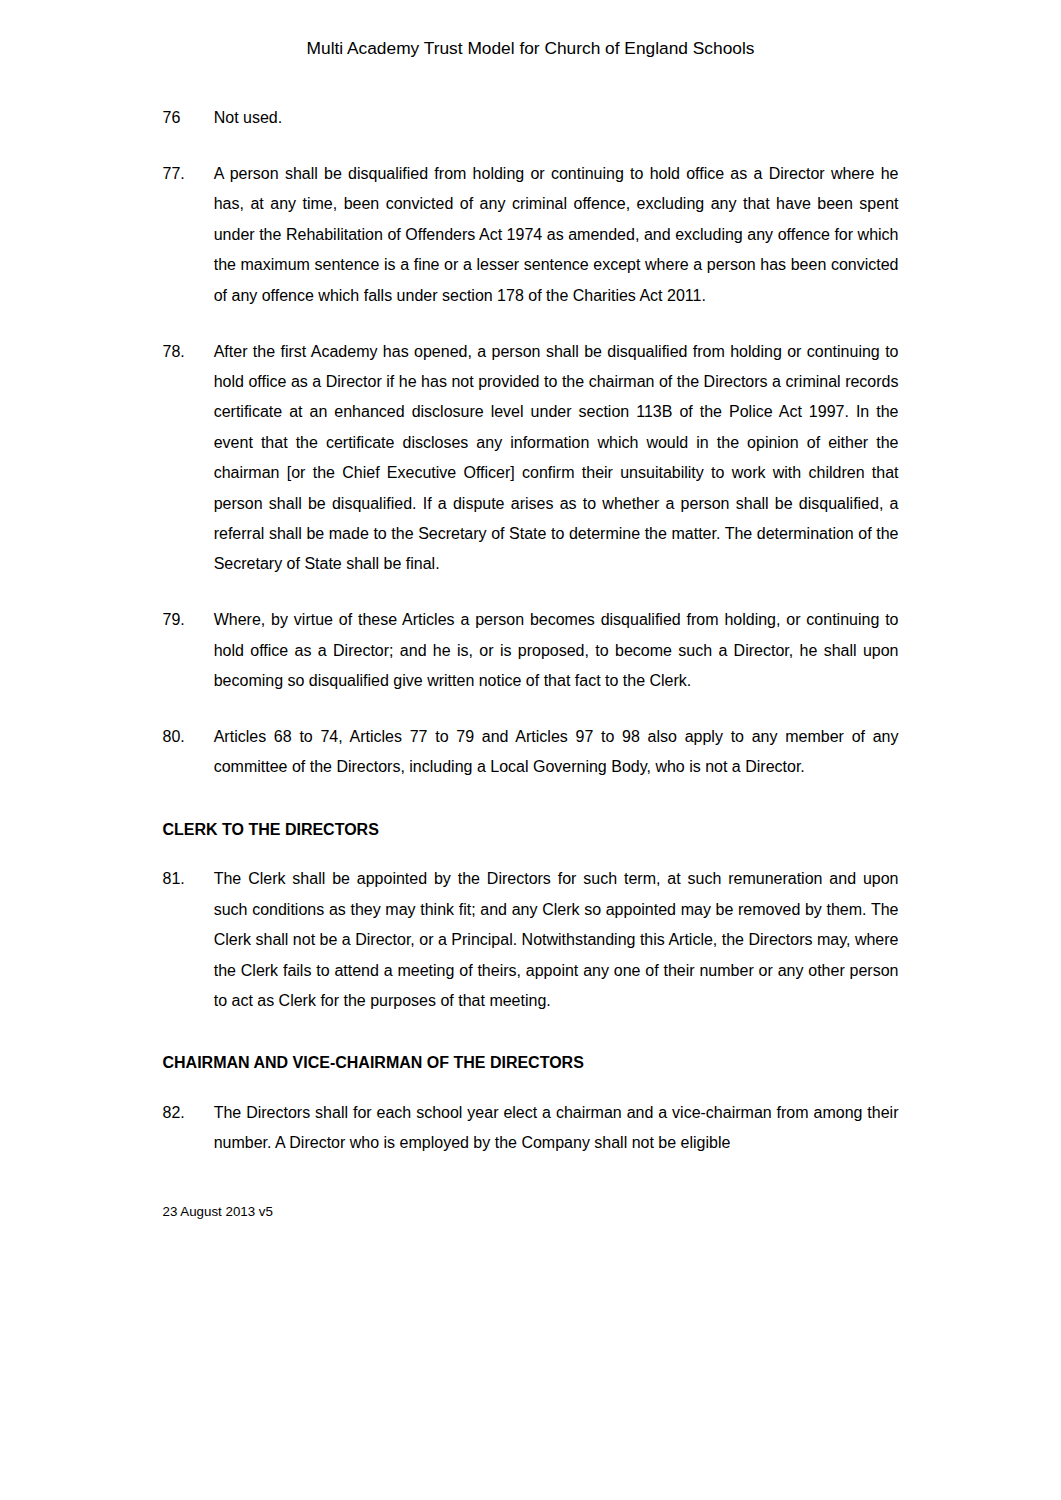Multi Academy Trust Model for Church of England Schools
76 Not used.
77. A person shall be disqualified from holding or continuing to hold office as a Director where he has, at any time, been convicted of any criminal offence, excluding any that have been spent under the Rehabilitation of Offenders Act 1974 as amended, and excluding any offence for which the maximum sentence is a fine or a lesser sentence except where a person has been convicted of any offence which falls under section 178 of the Charities Act 2011.
78. After the first Academy has opened, a person shall be disqualified from holding or continuing to hold office as a Director if he has not provided to the chairman of the Directors a criminal records certificate at an enhanced disclosure level under section 113B of the Police Act 1997. In the event that the certificate discloses any information which would in the opinion of either the chairman [or the Chief Executive Officer] confirm their unsuitability to work with children that person shall be disqualified. If a dispute arises as to whether a person shall be disqualified, a referral shall be made to the Secretary of State to determine the matter. The determination of the Secretary of State shall be final.
79. Where, by virtue of these Articles a person becomes disqualified from holding, or continuing to hold office as a Director; and he is, or is proposed, to become such a Director, he shall upon becoming so disqualified give written notice of that fact to the Clerk.
80. Articles 68 to 74, Articles 77 to 79 and Articles 97 to 98 also apply to any member of any committee of the Directors, including a Local Governing Body, who is not a Director.
Clerk to the Directors
81. The Clerk shall be appointed by the Directors for such term, at such remuneration and upon such conditions as they may think fit; and any Clerk so appointed may be removed by them. The Clerk shall not be a Director, or a Principal. Notwithstanding this Article, the Directors may, where the Clerk fails to attend a meeting of theirs, appoint any one of their number or any other person to act as Clerk for the purposes of that meeting.
Chairman and Vice-Chairman of the Directors
82. The Directors shall for each school year elect a chairman and a vice-chairman from among their number. A Director who is employed by the Company shall not be eligible
23 August 2013 v5